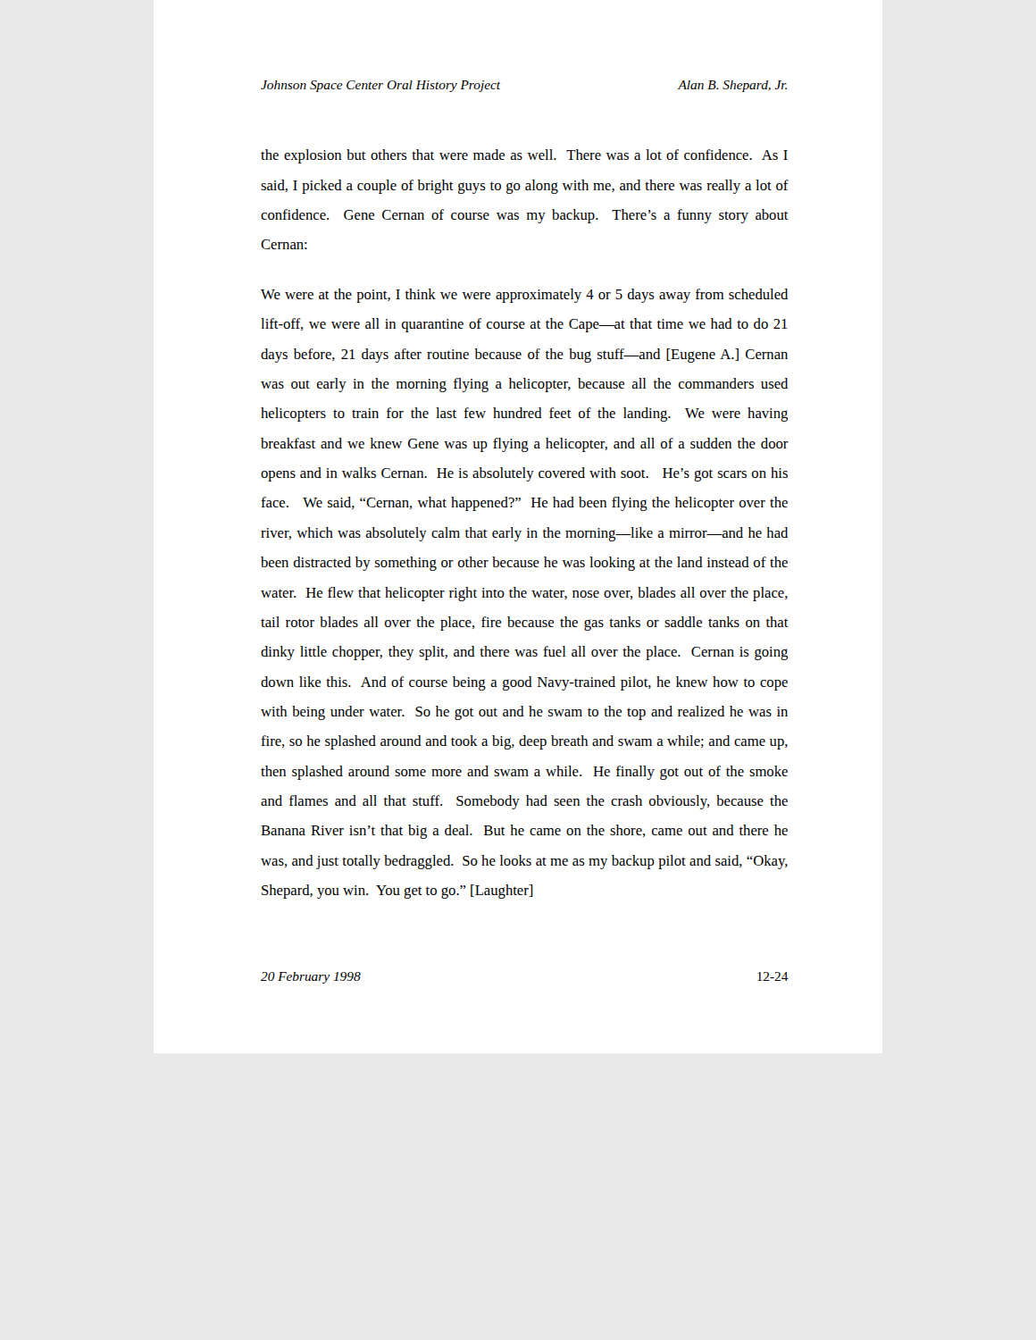Johnson Space Center Oral History Project Alan B. Shepard, Jr.
the explosion but others that were made as well. There was a lot of confidence. As I said, I picked a couple of bright guys to go along with me, and there was really a lot of confidence. Gene Cernan of course was my backup. There’s a funny story about Cernan:
We were at the point, I think we were approximately 4 or 5 days away from scheduled lift-off, we were all in quarantine of course at the Cape—at that time we had to do 21 days before, 21 days after routine because of the bug stuff—and [Eugene A.] Cernan was out early in the morning flying a helicopter, because all the commanders used helicopters to train for the last few hundred feet of the landing. We were having breakfast and we knew Gene was up flying a helicopter, and all of a sudden the door opens and in walks Cernan. He is absolutely covered with soot. He’s got scars on his face. We said, “Cernan, what happened?” He had been flying the helicopter over the river, which was absolutely calm that early in the morning—like a mirror—and he had been distracted by something or other because he was looking at the land instead of the water. He flew that helicopter right into the water, nose over, blades all over the place, tail rotor blades all over the place, fire because the gas tanks or saddle tanks on that dinky little chopper, they split, and there was fuel all over the place. Cernan is going down like this. And of course being a good Navy-trained pilot, he knew how to cope with being under water. So he got out and he swam to the top and realized he was in fire, so he splashed around and took a big, deep breath and swam a while; and came up, then splashed around some more and swam a while. He finally got out of the smoke and flames and all that stuff. Somebody had seen the crash obviously, because the Banana River isn’t that big a deal. But he came on the shore, came out and there he was, and just totally bedraggled. So he looks at me as my backup pilot and said, “Okay, Shepard, you win. You get to go.” [Laughter]
20 February 1998 12-24